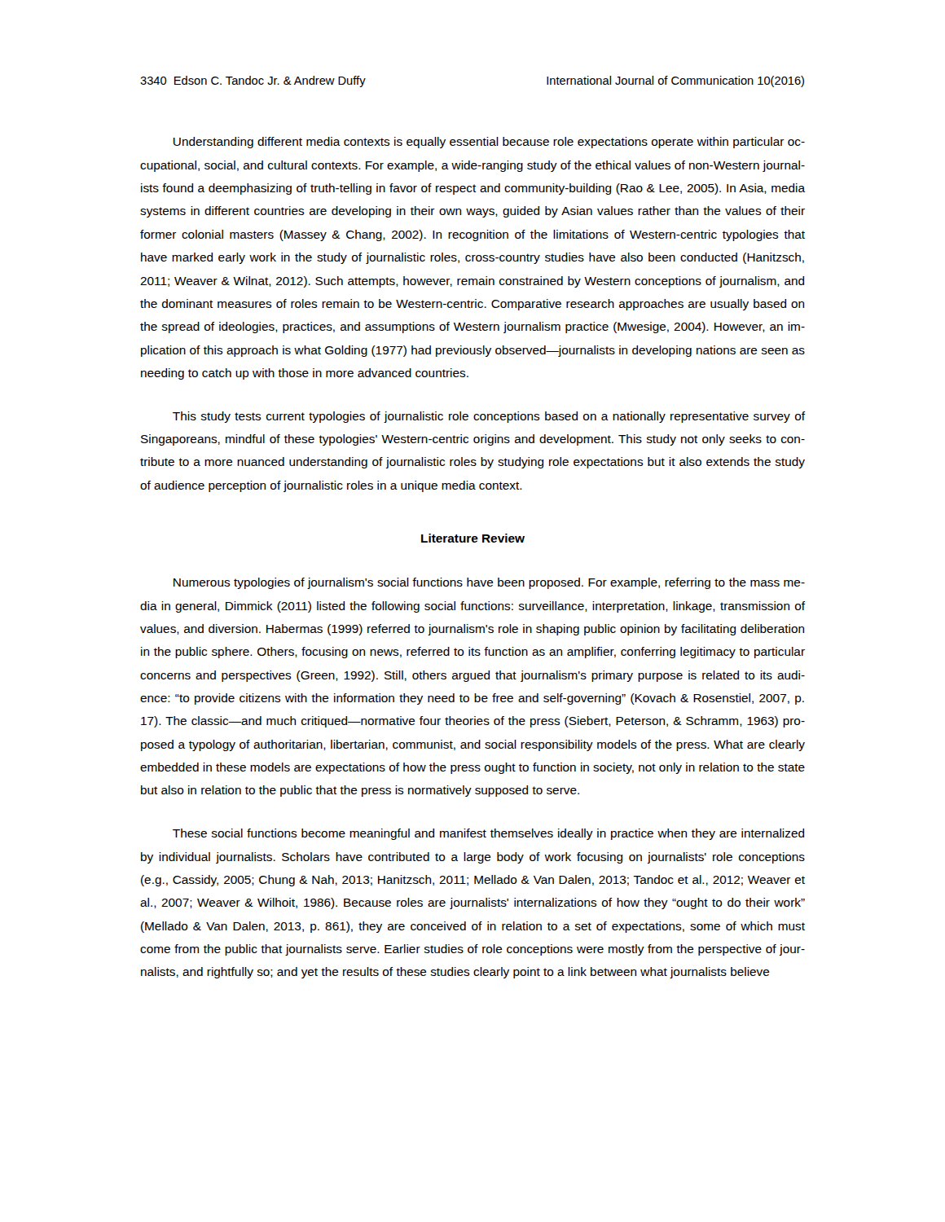3340 Edson C. Tandoc Jr. & Andrew Duffy International Journal of Communication 10(2016)
Understanding different media contexts is equally essential because role expectations operate within particular occupational, social, and cultural contexts. For example, a wide-ranging study of the ethical values of non-Western journalists found a deemphasizing of truth-telling in favor of respect and community-building (Rao & Lee, 2005). In Asia, media systems in different countries are developing in their own ways, guided by Asian values rather than the values of their former colonial masters (Massey & Chang, 2002). In recognition of the limitations of Western-centric typologies that have marked early work in the study of journalistic roles, cross-country studies have also been conducted (Hanitzsch, 2011; Weaver & Wilnat, 2012). Such attempts, however, remain constrained by Western conceptions of journalism, and the dominant measures of roles remain to be Western-centric. Comparative research approaches are usually based on the spread of ideologies, practices, and assumptions of Western journalism practice (Mwesige, 2004). However, an implication of this approach is what Golding (1977) had previously observed—journalists in developing nations are seen as needing to catch up with those in more advanced countries.
This study tests current typologies of journalistic role conceptions based on a nationally representative survey of Singaporeans, mindful of these typologies' Western-centric origins and development. This study not only seeks to contribute to a more nuanced understanding of journalistic roles by studying role expectations but it also extends the study of audience perception of journalistic roles in a unique media context.
Literature Review
Numerous typologies of journalism's social functions have been proposed. For example, referring to the mass media in general, Dimmick (2011) listed the following social functions: surveillance, interpretation, linkage, transmission of values, and diversion. Habermas (1999) referred to journalism's role in shaping public opinion by facilitating deliberation in the public sphere. Others, focusing on news, referred to its function as an amplifier, conferring legitimacy to particular concerns and perspectives (Green, 1992). Still, others argued that journalism's primary purpose is related to its audience: “to provide citizens with the information they need to be free and self-governing” (Kovach & Rosenstiel, 2007, p. 17). The classic—and much critiqued—normative four theories of the press (Siebert, Peterson, & Schramm, 1963) proposed a typology of authoritarian, libertarian, communist, and social responsibility models of the press. What are clearly embedded in these models are expectations of how the press ought to function in society, not only in relation to the state but also in relation to the public that the press is normatively supposed to serve.
These social functions become meaningful and manifest themselves ideally in practice when they are internalized by individual journalists. Scholars have contributed to a large body of work focusing on journalists' role conceptions (e.g., Cassidy, 2005; Chung & Nah, 2013; Hanitzsch, 2011; Mellado & Van Dalen, 2013; Tandoc et al., 2012; Weaver et al., 2007; Weaver & Wilhoit, 1986). Because roles are journalists' internalizations of how they “ought to do their work” (Mellado & Van Dalen, 2013, p. 861), they are conceived of in relation to a set of expectations, some of which must come from the public that journalists serve. Earlier studies of role conceptions were mostly from the perspective of journalists, and rightfully so; and yet the results of these studies clearly point to a link between what journalists believe